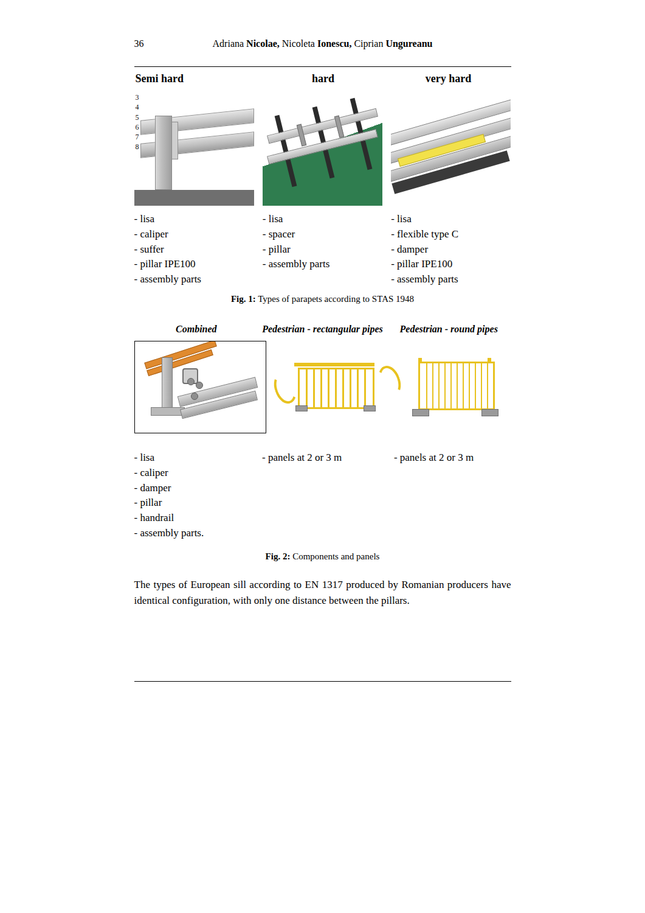36
Adriana Nicolae, Nicoleta Ionescu, Ciprian Ungureanu
Semi hard
hard
very hard
3
4
5
6
7
8
- lisa
- caliper
- suffer
- pillar IPE100
- assembly parts
- lisa
- spacer
- pillar
- assembly parts
- lisa
- flexible type C
- damper
- pillar IPE100
- assembly parts
Fig. 1: Types of parapets according to STAS 1948
Combined
Pedestrian - rectangular pipes
Pedestrian - round pipes
- lisa
- caliper
- damper
- pillar
- handrail
- assembly parts.
- panels at 2 or 3 m
- panels at 2 or 3 m
Fig. 2: Components and panels
The types of European sill according to EN 1317 produced by Romanian producers have identical configuration, with only one distance between the pillars.